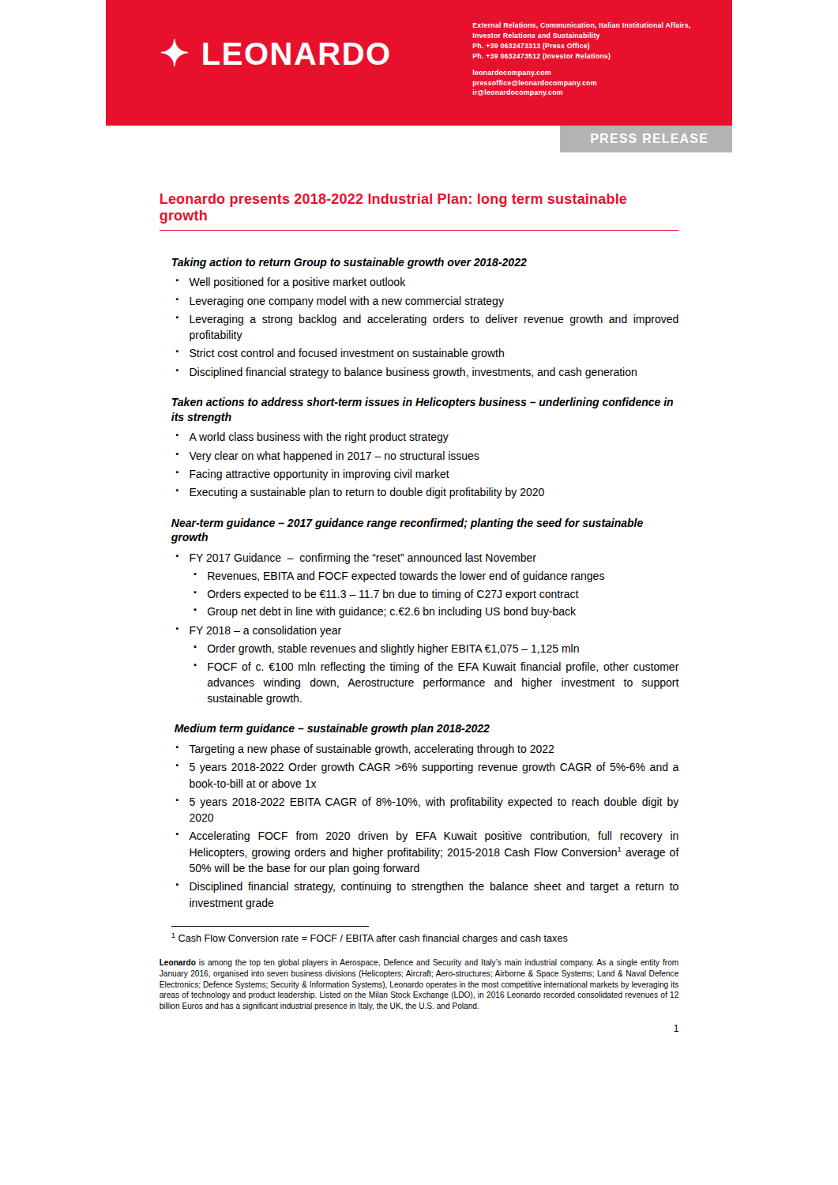✦ LEONARDO
External Relations, Communication, Italian Institutional Affairs,
Investor Relations and Sustainability
Ph. +39 0632473313 (Press Office)
Ph. +39 0632473512 (Investor Relations) leonardocompany.com
pressoffice@leonardocompany.com
ir@leonardocompany.com
PRESS RELEASE
Leonardo presents 2018-2022 Industrial Plan: long term sustainable growth
Taking action to return Group to sustainable growth over 2018-2022
Well positioned for a positive market outlook
Leveraging one company model with a new commercial strategy
Leveraging a strong backlog and accelerating orders to deliver revenue growth and improved profitability
Strict cost control and focused investment on sustainable growth
Disciplined financial strategy to balance business growth, investments, and cash generation
Taken actions to address short-term issues in Helicopters business – underlining confidence in its strength
A world class business with the right product strategy
Very clear on what happened in 2017 – no structural issues
Facing attractive opportunity in improving civil market
Executing a sustainable plan to return to double digit profitability by 2020
Near-term guidance – 2017 guidance range reconfirmed; planting the seed for sustainable growth
FY 2017 Guidance – confirming the “reset” announced last November
Revenues, EBITA and FOCF expected towards the lower end of guidance ranges
Orders expected to be €11.3 – 11.7 bn due to timing of C27J export contract
Group net debt in line with guidance; c.€2.6 bn including US bond buy-back
FY 2018 – a consolidation year
Order growth, stable revenues and slightly higher EBITA €1,075 – 1,125 mln
FOCF of c. €100 mln reflecting the timing of the EFA Kuwait financial profile, other customer advances winding down, Aerostructure performance and higher investment to support sustainable growth.
Medium term guidance – sustainable growth plan 2018-2022
Targeting a new phase of sustainable growth, accelerating through to 2022
5 years 2018-2022 Order growth CAGR >6% supporting revenue growth CAGR of 5%-6% and a book-to-bill at or above 1x
5 years 2018-2022 EBITA CAGR of 8%-10%, with profitability expected to reach double digit by 2020
Accelerating FOCF from 2020 driven by EFA Kuwait positive contribution, full recovery in Helicopters, growing orders and higher profitability; 2015-2018 Cash Flow Conversion1 average of 50% will be the base for our plan going forward
Disciplined financial strategy, continuing to strengthen the balance sheet and target a return to investment grade
1 Cash Flow Conversion rate = FOCF / EBITA after cash financial charges and cash taxes
Leonardo is among the top ten global players in Aerospace, Defence and Security and Italy’s main industrial company. As a single entity from January 2016, organised into seven business divisions (Helicopters; Aircraft; Aero-structures; Airborne & Space Systems; Land & Naval Defence Electronics; Defence Systems; Security & Information Systems), Leonardo operates in the most competitive international markets by leveraging its areas of technology and product leadership. Listed on the Milan Stock Exchange (LDO), in 2016 Leonardo recorded consolidated revenues of 12 billion Euros and has a significant industrial presence in Italy, the UK, the U.S. and Poland.
1